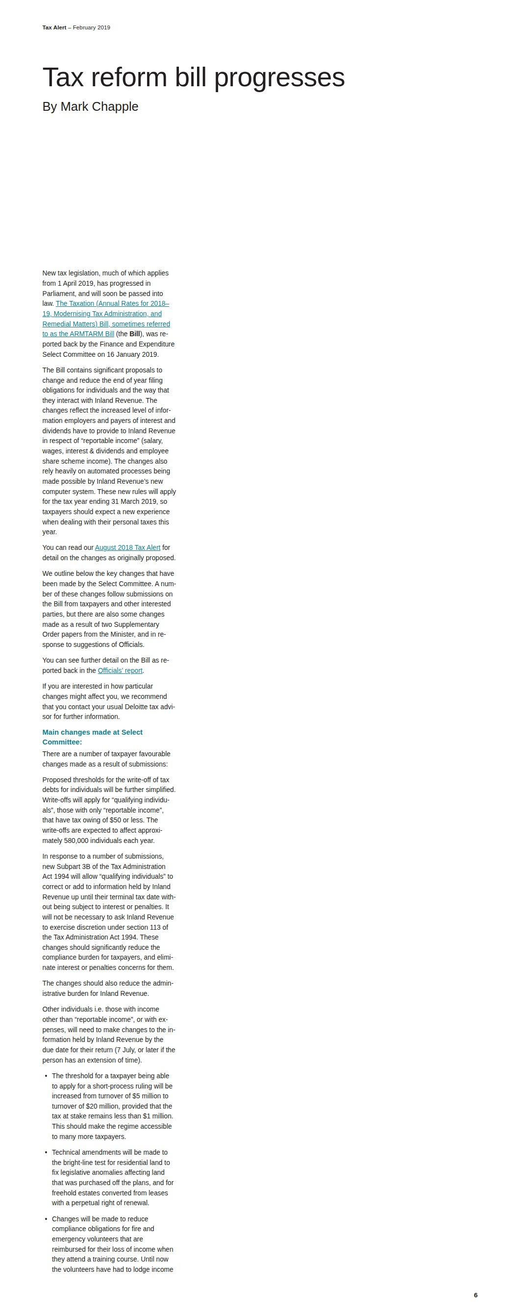Tax Alert – February 2019
Tax reform bill progresses
By Mark Chapple
New tax legislation, much of which applies from 1 April 2019, has progressed in Parliament, and will soon be passed into law. The Taxation (Annual Rates for 2018–19, Modernising Tax Administration, and Remedial Matters) Bill, sometimes referred to as the ARMTARM Bill (the Bill), was reported back by the Finance and Expenditure Select Committee on 16 January 2019.
The Bill contains significant proposals to change and reduce the end of year filing obligations for individuals and the way that they interact with Inland Revenue. The changes reflect the increased level of information employers and payers of interest and dividends have to provide to Inland Revenue in respect of “reportable income” (salary, wages, interest & dividends and employee share scheme income). The changes also rely heavily on automated processes being made possible by Inland Revenue’s new computer system. These new rules will apply for the tax year ending 31 March 2019, so taxpayers should expect a new experience when dealing with their personal taxes this year.
You can read our August 2018 Tax Alert for detail on the changes as originally proposed.
We outline below the key changes that have been made by the Select Committee. A number of these changes follow submissions on the Bill from taxpayers and other interested parties, but there are also some changes made as a result of two Supplementary Order papers from the Minister, and in response to suggestions of Officials.
You can see further detail on the Bill as reported back in the Officials’ report.
If you are interested in how particular changes might affect you, we recommend that you contact your usual Deloitte tax advisor for further information.
Main changes made at Select Committee:
There are a number of taxpayer favourable changes made as a result of submissions:
Proposed thresholds for the write-off of tax debts for individuals will be further simplified. Write-offs will apply for “qualifying individuals”, those with only “reportable income”, that have tax owing of $50 or less. The write-offs are expected to affect approximately 580,000 individuals each year.
In response to a number of submissions, new Subpart 3B of the Tax Administration Act 1994 will allow “qualifying individuals” to correct or add to information held by Inland Revenue up until their terminal tax date without being subject to interest or penalties. It will not be necessary to ask Inland Revenue to exercise discretion under section 113 of the Tax Administration Act 1994. These changes should significantly reduce the compliance burden for taxpayers, and eliminate interest or penalties concerns for them.
The changes should also reduce the administrative burden for Inland Revenue.
Other individuals i.e. those with income other than “reportable income”, or with expenses, will need to make changes to the information held by Inland Revenue by the due date for their return (7 July, or later if the person has an extension of time).
The threshold for a taxpayer being able to apply for a short-process ruling will be increased from turnover of $5 million to turnover of $20 million, provided that the tax at stake remains less than $1 million. This should make the regime accessible to many more taxpayers.
Technical amendments will be made to the bright-line test for residential land to fix legislative anomalies affecting land that was purchased off the plans, and for freehold estates converted from leases with a perpetual right of renewal.
Changes will be made to reduce compliance obligations for fire and emergency volunteers that are reimbursed for their loss of income when they attend a training course. Until now the volunteers have had to lodge income
6